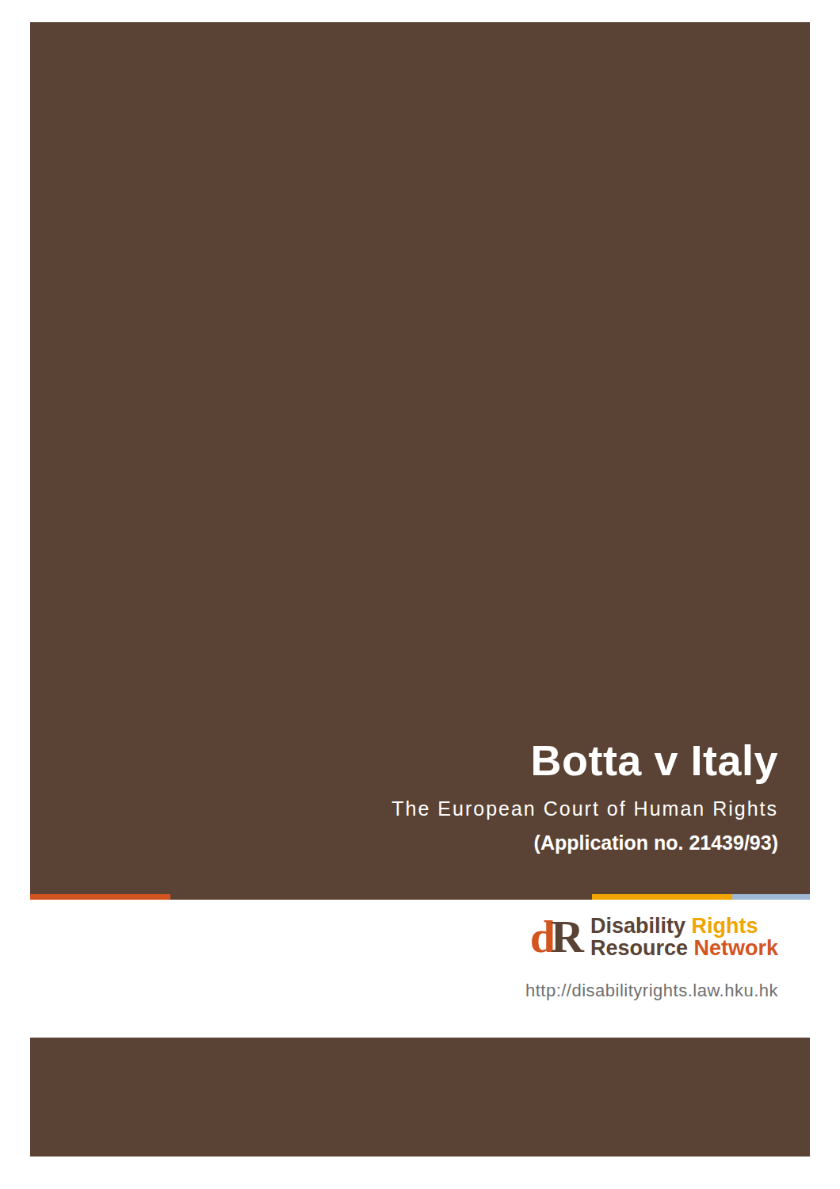Botta v Italy
The European Court of Human Rights
(Application no. 21439/93)
dR
Disability Rights
Resource Network
http://disabilityrights.law.hku.hk